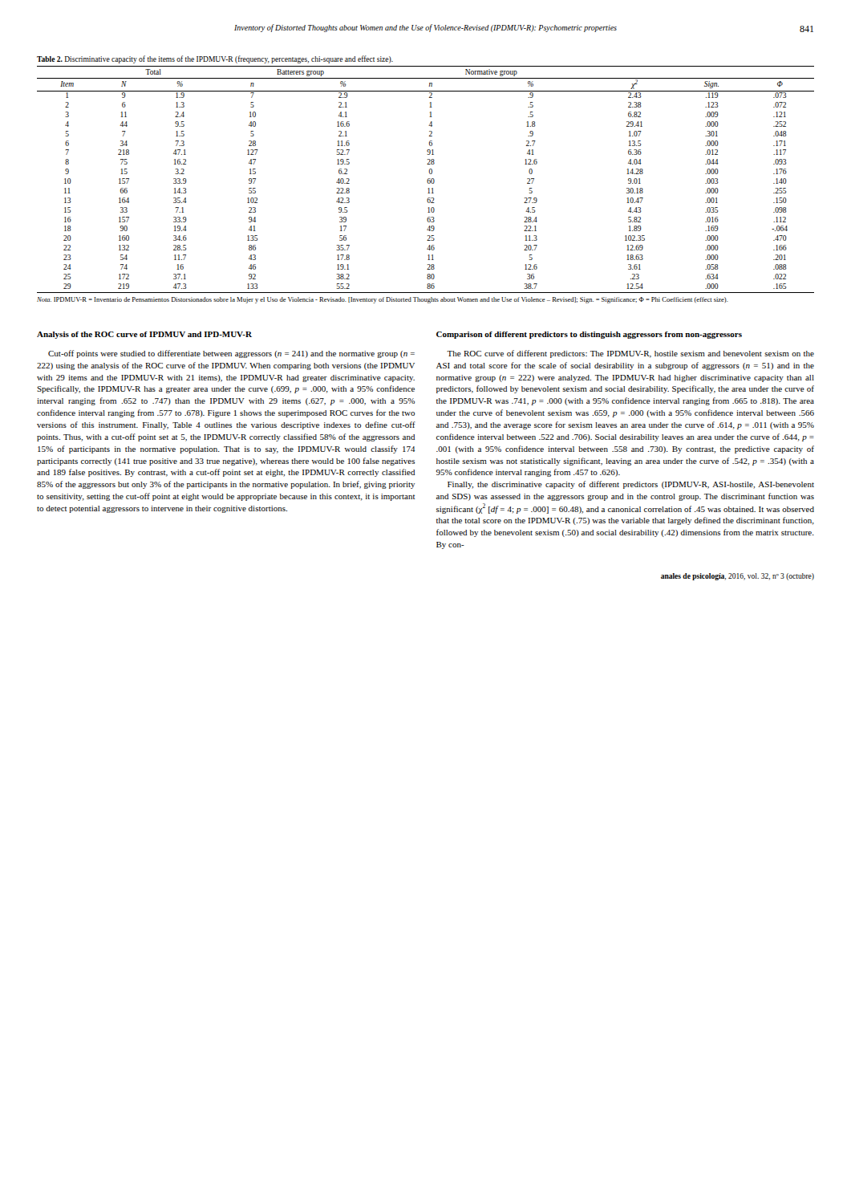Inventory of Distorted Thoughts about Women and the Use of Violence-Revised (IPDMUV-R): Psychometric properties 841
Table 2. Discriminative capacity of the items of the IPDMUV-R (frequency, percentages, chi-square and effect size).
| | Total | Batterers group | Normative group | | | |
| --- | --- | --- | --- | --- | --- | --- |
| Item | N | % | n | % | n | % | χ 2 | Sign. | Φ |
| 1 | 9 | 1.9 | 7 | 2.9 | 2 | .9 | 2.43 | .119 | .073 |
| 2 | 6 | 1.3 | 5 | 2.1 | 1 | .5 | 2.38 | .123 | .072 |
| 3 | 11 | 2.4 | 10 | 4.1 | 1 | .5 | 6.82 | .009 | .121 |
| 4 | 44 | 9.5 | 40 | 16.6 | 4 | 1.8 | 29.41 | .000 | .252 |
| 5 | 7 | 1.5 | 5 | 2.1 | 2 | .9 | 1.07 | .301 | .048 |
| 6 | 34 | 7.3 | 28 | 11.6 | 6 | 2.7 | 13.5 | .000 | .171 |
| 7 | 218 | 47.1 | 127 | 52.7 | 91 | 41 | 6.36 | .012 | .117 |
| 8 | 75 | 16.2 | 47 | 19.5 | 28 | 12.6 | 4.04 | .044 | .093 |
| 9 | 15 | 3.2 | 15 | 6.2 | 0 | 0 | 14.28 | .000 | .176 |
| 10 | 157 | 33.9 | 97 | 40.2 | 60 | 27 | 9.01 | .003 | .140 |
| 11 | 66 | 14.3 | 55 | 22.8 | 11 | 5 | 30.18 | .000 | .255 |
| 13 | 164 | 35.4 | 102 | 42.3 | 62 | 27.9 | 10.47 | .001 | .150 |
| 15 | 33 | 7.1 | 23 | 9.5 | 10 | 4.5 | 4.43 | .035 | .098 |
| 16 | 157 | 33.9 | 94 | 39 | 63 | 28.4 | 5.82 | .016 | .112 |
| 18 | 90 | 19.4 | 41 | 17 | 49 | 22.1 | 1.89 | .169 | -.064 |
| 20 | 160 | 34.6 | 135 | 56 | 25 | 11.3 | 102.35 | .000 | .470 |
| 22 | 132 | 28.5 | 86 | 35.7 | 46 | 20.7 | 12.69 | .000 | .166 |
| 23 | 54 | 11.7 | 43 | 17.8 | 11 | 5 | 18.63 | .000 | .201 |
| 24 | 74 | 16 | 46 | 19.1 | 28 | 12.6 | 3.61 | .058 | .088 |
| 25 | 172 | 37.1 | 92 | 38.2 | 80 | 36 | .23 | .634 | .022 |
| 29 | 219 | 47.3 | 133 | 55.2 | 86 | 38.7 | 12.54 | .000 | .165 |
Nota. IPDMUV-R = Inventario de Pensamientos Distorsionados sobre la Mujer y el Uso de Violencia - Revisado. [Inventory of Distorted Thoughts about Women and the Use of Violence – Revised]; Sign. = Significance; Φ = Phi Coefficient (effect size).
Analysis of the ROC curve of IPDMUV and IPD-MUV-R
Cut-off points were studied to differentiate between aggressors (n = 241) and the normative group (n = 222) using the analysis of the ROC curve of the IPDMUV. When comparing both versions (the IPDMUV with 29 items and the IPDMUV-R with 21 items), the IPDMUV-R had greater discriminative capacity. Specifically, the IPDMUV-R has a greater area under the curve (.699, p = .000, with a 95% confidence interval ranging from .652 to .747) than the IPDMUV with 29 items (.627, p = .000, with a 95% confidence interval ranging from .577 to .678). Figure 1 shows the superimposed ROC curves for the two versions of this instrument. Finally, Table 4 outlines the various descriptive indexes to define cut-off points. Thus, with a cut-off point set at 5, the IPDMUV-R correctly classified 58% of the aggressors and 15% of participants in the normative population. That is to say, the IPDMUV-R would classify 174 participants correctly (141 true positive and 33 true negative), whereas there would be 100 false negatives and 189 false positives. By contrast, with a cut-off point set at eight, the IPDMUV-R correctly classified 85% of the aggressors but only 3% of the participants in the normative population. In brief, giving priority to sensitivity, setting the cut-off point at eight would be appropriate because in this context, it is important to detect potential aggressors to intervene in their cognitive distortions.
Comparison of different predictors to distinguish aggressors from non-aggressors
The ROC curve of different predictors: The IPDMUV-R, hostile sexism and benevolent sexism on the ASI and total score for the scale of social desirability in a subgroup of aggressors (n = 51) and in the normative group (n = 222) were analyzed. The IPDMUV-R had higher discriminative capacity than all predictors, followed by benevolent sexism and social desirability. Specifically, the area under the curve of the IPDMUV-R was .741, p = .000 (with a 95% confidence interval ranging from .665 to .818). The area under the curve of benevolent sexism was .659, p = .000 (with a 95% confidence interval between .566 and .753), and the average score for sexism leaves an area under the curve of .614, p = .011 (with a 95% confidence interval between .522 and .706). Social desirability leaves an area under the curve of .644, p = .001 (with a 95% confidence interval between .558 and .730). By contrast, the predictive capacity of hostile sexism was not statistically significant, leaving an area under the curve of .542, p = .354) (with a 95% confidence interval ranging from .457 to .626).
Finally, the discriminative capacity of different predictors (IPDMUV-R, ASI-hostile, ASI-benevolent and SDS) was assessed in the aggressors group and in the control group. The discriminant function was significant (χ2 [df = 4; p = .000] = 60.48), and a canonical correlation of .45 was obtained. It was observed that the total score on the IPDMUV-R (.75) was the variable that largely defined the discriminant function, followed by the benevolent sexism (.50) and social desirability (.42) dimensions from the matrix structure. By con-
anales de psicología, 2016, vol. 32, nº 3 (octubre)